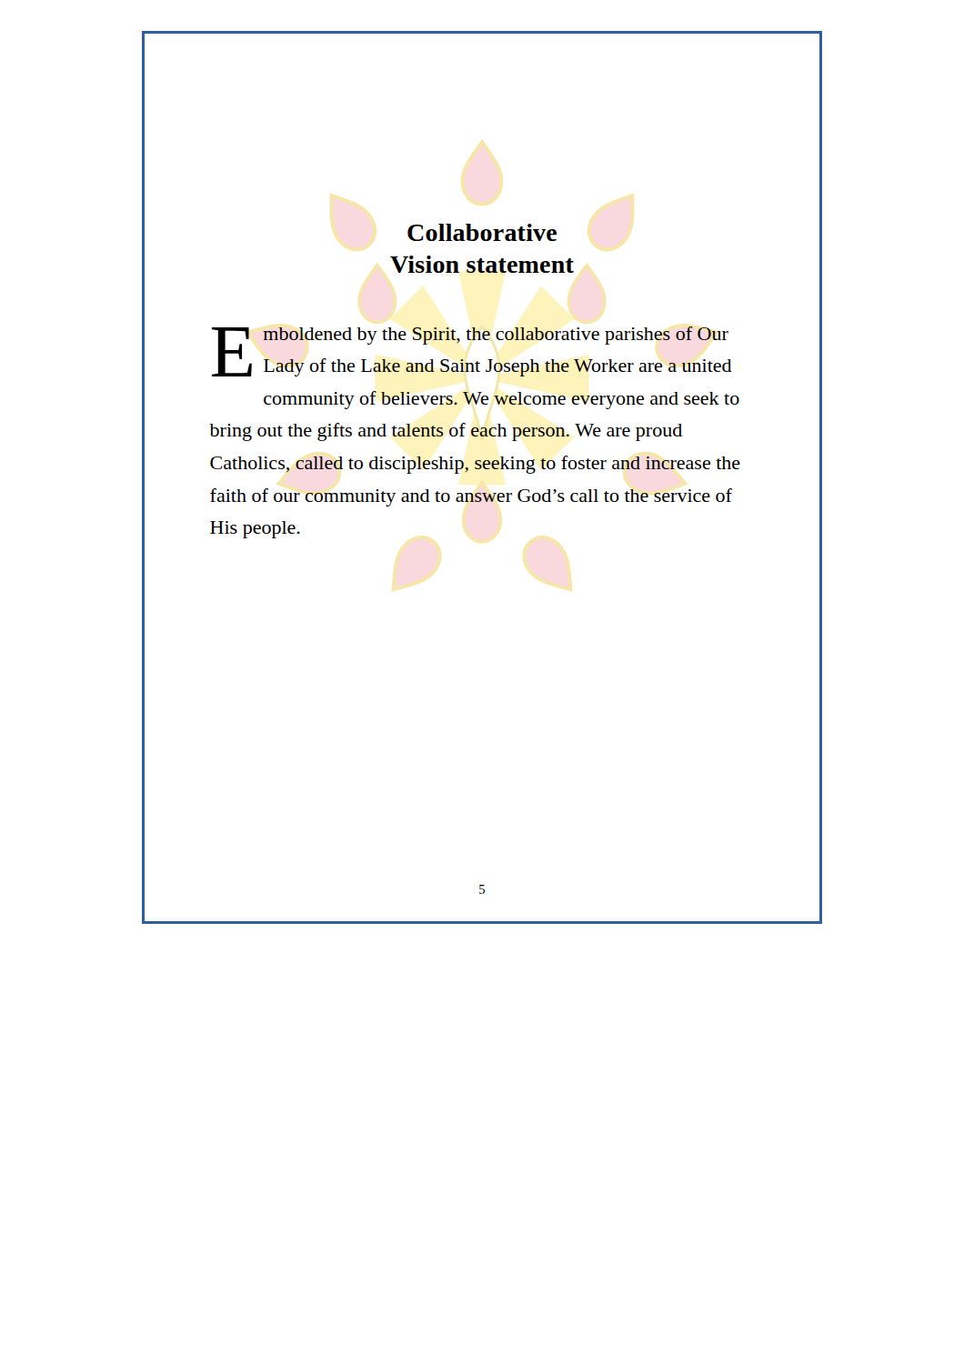Collaborative
Vision statement
Emboldened by the Spirit, the collaborative parishes of Our Lady of the Lake and Saint Joseph the Worker are a united community of believers. We welcome everyone and seek to bring out the gifts and talents of each person. We are proud Catholics, called to discipleship, seeking to foster and increase the faith of our community and to answer God’s call to the service of His people.
5